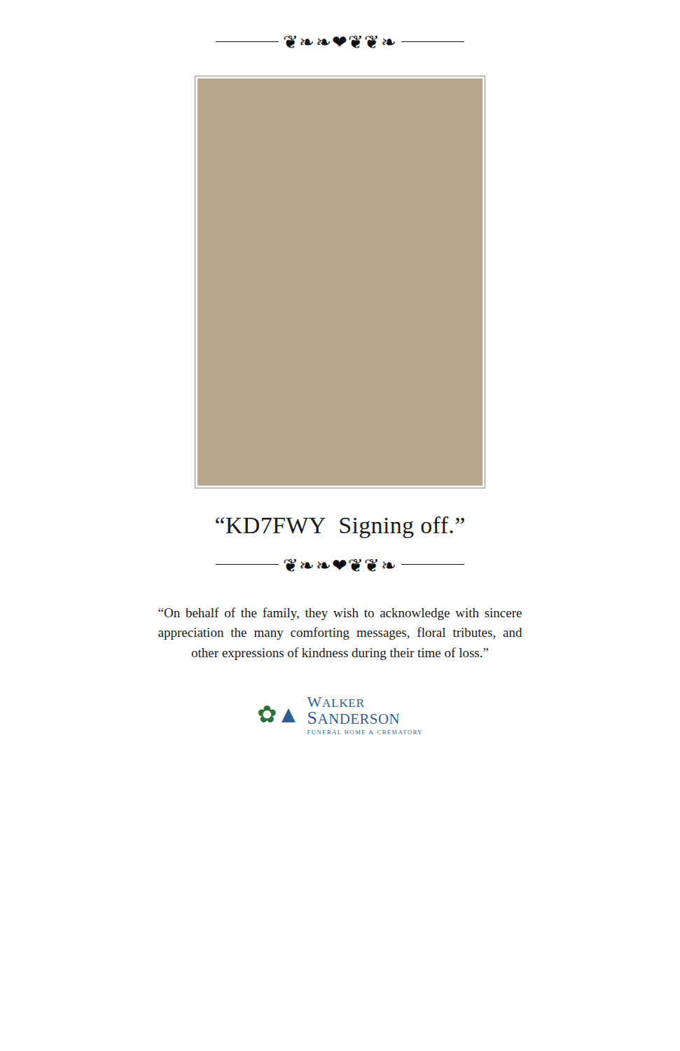❦❧❧❤❦❦❧
“KD7FWY Signing off.”
❦❧❧❤❦❦❧
“On behalf of the family, they wish to acknowledge with sincere appreciation the many comforting messages, floral tributes, and other expressions of kindness during their time of loss.”
✿▲ WALKER SANDERSON FUNERAL HOME & CREMATORY